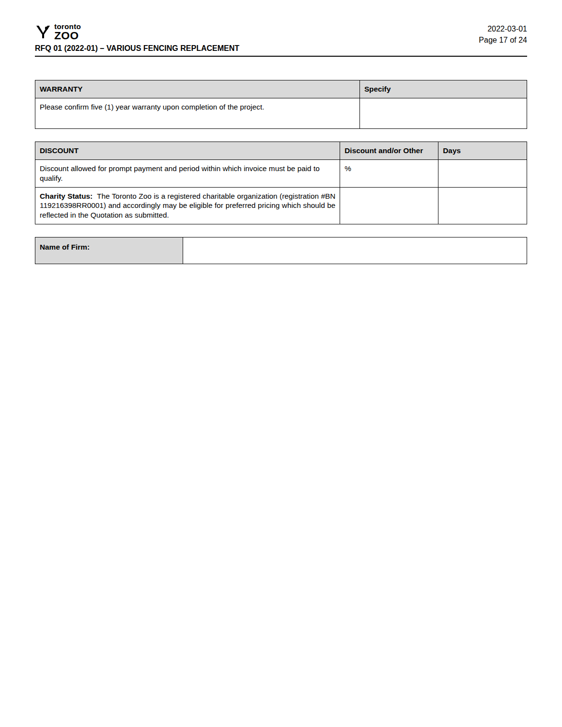toronto ZOO
RFQ 01 (2022-01) – VARIOUS FENCING REPLACEMENT
2022-03-01
Page 17 of 24
| WARRANTY | Specify |
| --- | --- |
| Please confirm five (1) year warranty upon completion of the project. | |
| DISCOUNT | Discount and/or Other | Days |
| --- | --- | --- |
| Discount allowed for prompt payment and period within which invoice must be paid to qualify. | % | |
| Charity Status: The Toronto Zoo is a registered charitable organization (registration #BN 119216398RR0001) and accordingly may be eligible for preferred pricing which should be reflected in the Quotation as submitted. | | |
| Name of Firm: | |